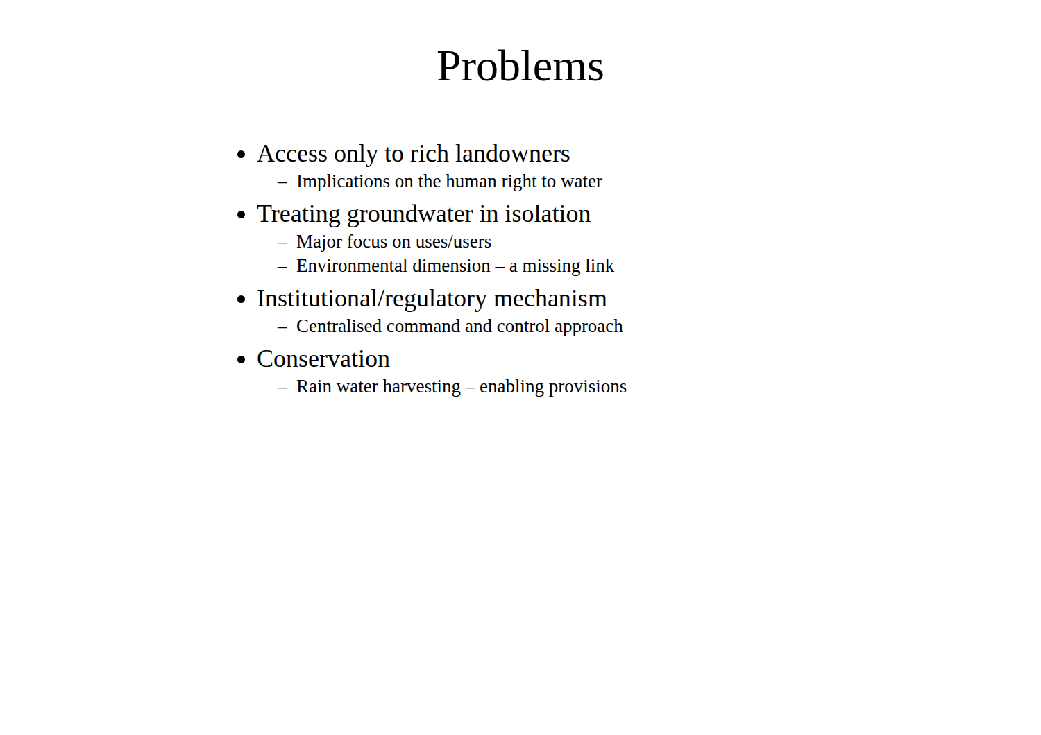Problems
Access only to rich landowners
Implications on the human right to water
Treating groundwater in isolation
Major focus on uses/users
Environmental dimension – a missing link
Institutional/regulatory mechanism
Centralised command and control approach
Conservation
Rain water harvesting – enabling provisions